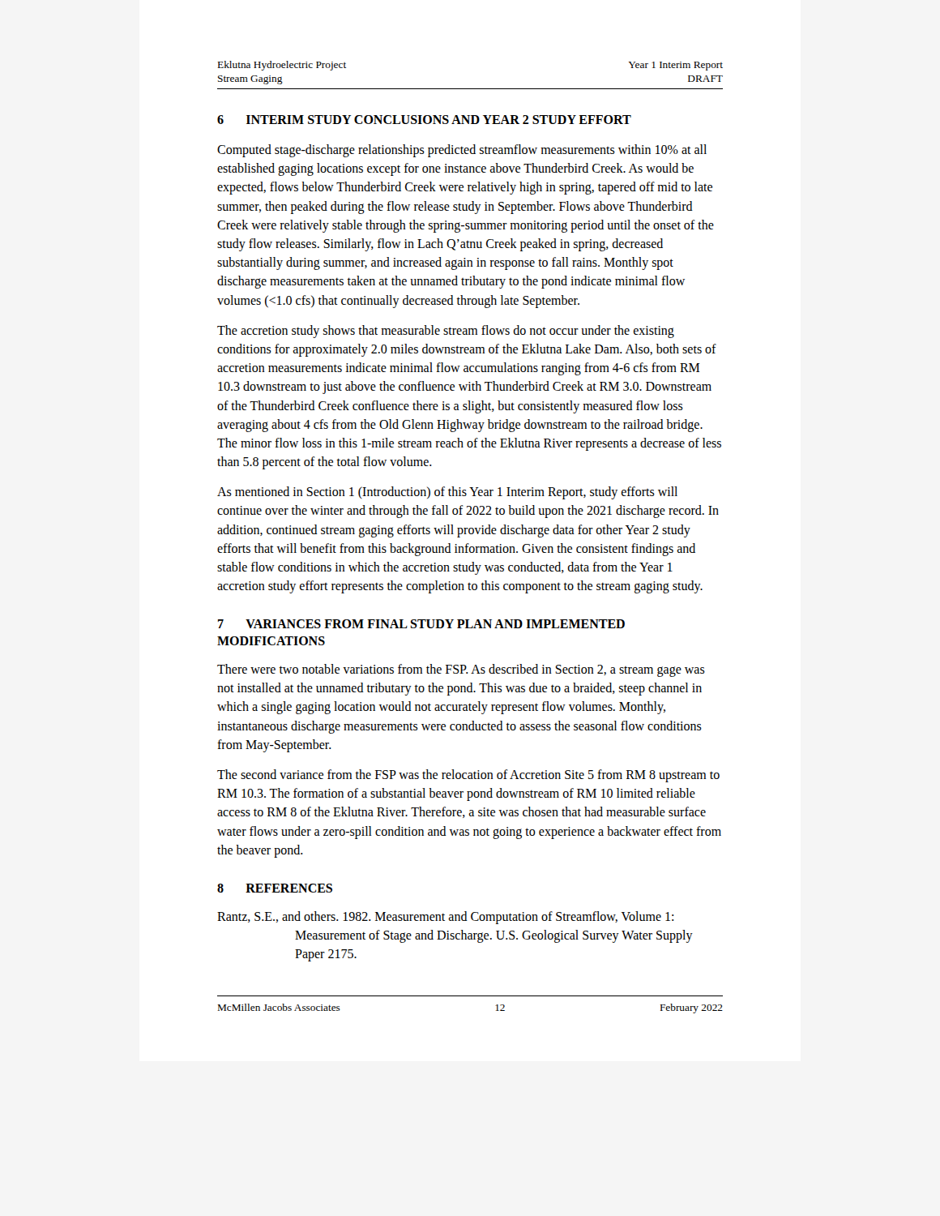Eklutna Hydroelectric Project
Year 1 Interim Report
Stream Gaging
DRAFT
6 INTERIM STUDY CONCLUSIONS AND YEAR 2 STUDY EFFORT
Computed stage-discharge relationships predicted streamflow measurements within 10% at all established gaging locations except for one instance above Thunderbird Creek. As would be expected, flows below Thunderbird Creek were relatively high in spring, tapered off mid to late summer, then peaked during the flow release study in September. Flows above Thunderbird Creek were relatively stable through the spring-summer monitoring period until the onset of the study flow releases. Similarly, flow in Lach Q’atnu Creek peaked in spring, decreased substantially during summer, and increased again in response to fall rains. Monthly spot discharge measurements taken at the unnamed tributary to the pond indicate minimal flow volumes (<1.0 cfs) that continually decreased through late September.
The accretion study shows that measurable stream flows do not occur under the existing conditions for approximately 2.0 miles downstream of the Eklutna Lake Dam. Also, both sets of accretion measurements indicate minimal flow accumulations ranging from 4-6 cfs from RM 10.3 downstream to just above the confluence with Thunderbird Creek at RM 3.0. Downstream of the Thunderbird Creek confluence there is a slight, but consistently measured flow loss averaging about 4 cfs from the Old Glenn Highway bridge downstream to the railroad bridge. The minor flow loss in this 1-mile stream reach of the Eklutna River represents a decrease of less than 5.8 percent of the total flow volume.
As mentioned in Section 1 (Introduction) of this Year 1 Interim Report, study efforts will continue over the winter and through the fall of 2022 to build upon the 2021 discharge record. In addition, continued stream gaging efforts will provide discharge data for other Year 2 study efforts that will benefit from this background information. Given the consistent findings and stable flow conditions in which the accretion study was conducted, data from the Year 1 accretion study effort represents the completion to this component to the stream gaging study.
7 VARIANCES FROM FINAL STUDY PLAN AND IMPLEMENTED MODIFICATIONS
There were two notable variations from the FSP. As described in Section 2, a stream gage was not installed at the unnamed tributary to the pond. This was due to a braided, steep channel in which a single gaging location would not accurately represent flow volumes. Monthly, instantaneous discharge measurements were conducted to assess the seasonal flow conditions from May-September.
The second variance from the FSP was the relocation of Accretion Site 5 from RM 8 upstream to RM 10.3. The formation of a substantial beaver pond downstream of RM 10 limited reliable access to RM 8 of the Eklutna River. Therefore, a site was chosen that had measurable surface water flows under a zero-spill condition and was not going to experience a backwater effect from the beaver pond.
8 REFERENCES
Rantz, S.E., and others. 1982. Measurement and Computation of Streamflow, Volume 1: Measurement of Stage and Discharge. U.S. Geological Survey Water Supply Paper 2175.
McMillen Jacobs Associates
12
February 2022